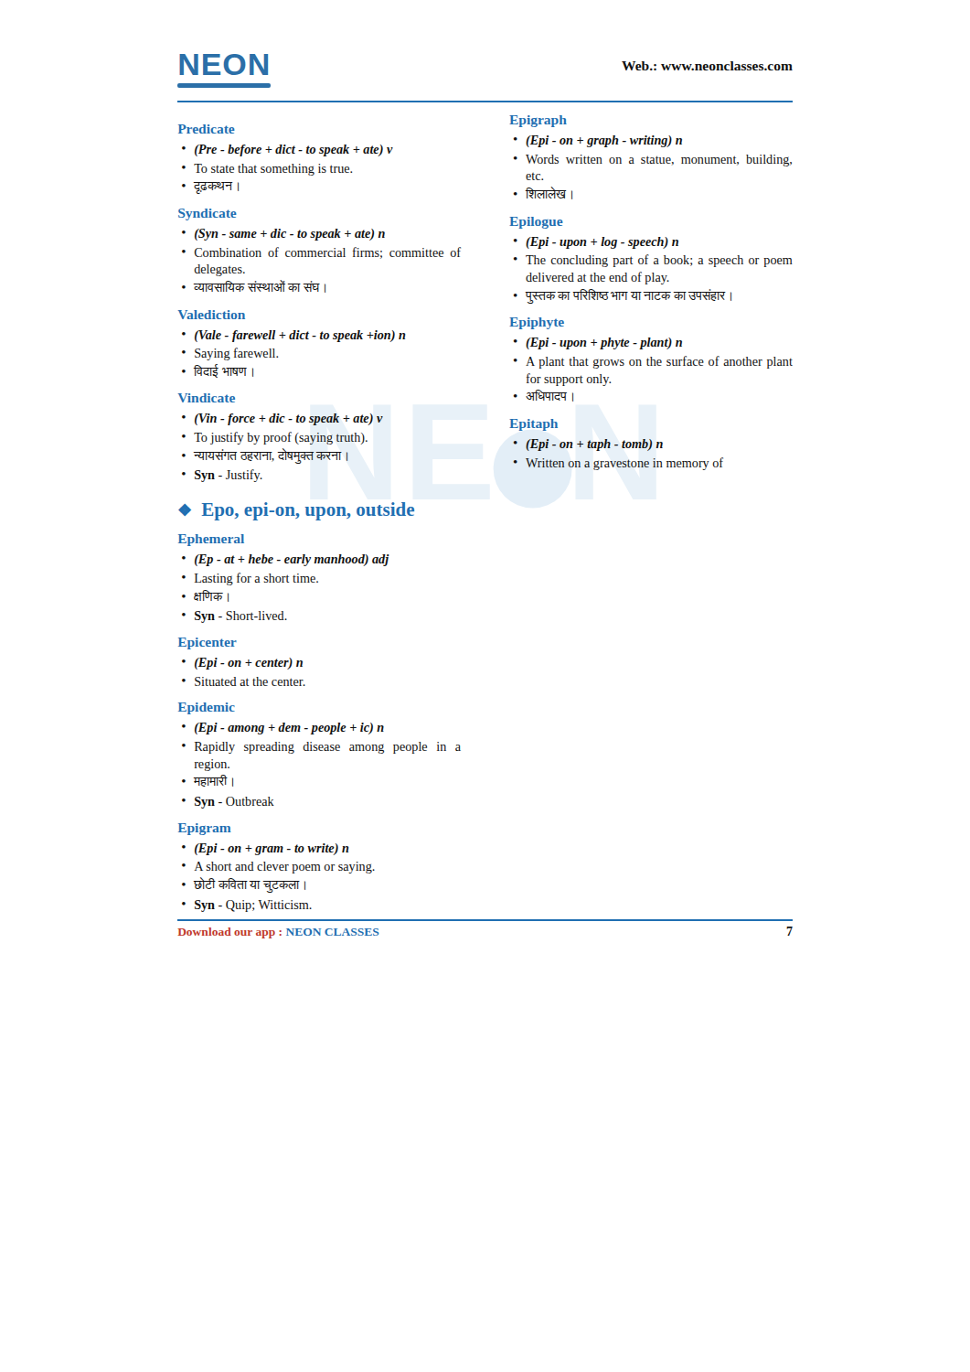NE N
NEON
Web.: www.neonclasses.com
Predicate
(Pre - before + dict - to speak + ate) v
To state that something is true.
दृढ़कथन।
Syndicate
(Syn - same + dic - to speak + ate) n
Combination of commercial firms; committee of delegates.
व्यावसायिक संस्थाओं का संघ।
Valediction
(Vale - farewell + dict - to speak +ion) n
Saying farewell.
विदाई भाषण।
Vindicate
(Vin - force + dic - to speak + ate) v
To justify by proof (saying truth).
न्यायसंगत ठहराना, दोषमुक्त करना।
Syn - Justify.
❖Epo, epi-on, upon, outside
Ephemeral
(Ep - at + hebe - early manhood) adj
Lasting for a short time.
क्षणिक।
Syn - Short-lived.
Epicenter
(Epi - on + center) n
Situated at the center.
Epidemic
(Epi - among + dem - people + ic) n
Rapidly spreading disease among people in a region.
महामारी।
Syn - Outbreak
Epigram
(Epi - on + gram - to write) n
A short and clever poem or saying.
छोटी कविता या चुटकला।
Syn - Quip; Witticism.
Epigraph
(Epi - on + graph - writing) n
Words written on a statue, monument, building, etc.
शिलालेख।
Epilogue
(Epi - upon + log - speech) n
The concluding part of a book; a speech or poem delivered at the end of play.
पुस्तक का परिशिष्ठ भाग या नाटक का उपसंहार।
Epiphyte
(Epi - upon + phyte - plant) n
A plant that grows on the surface of another plant for support only.
अधिपादप।
Epitaph
(Epi - on + taph - tomb) n
Written on a gravestone in memory of
Download our app : NEON CLASSES
7